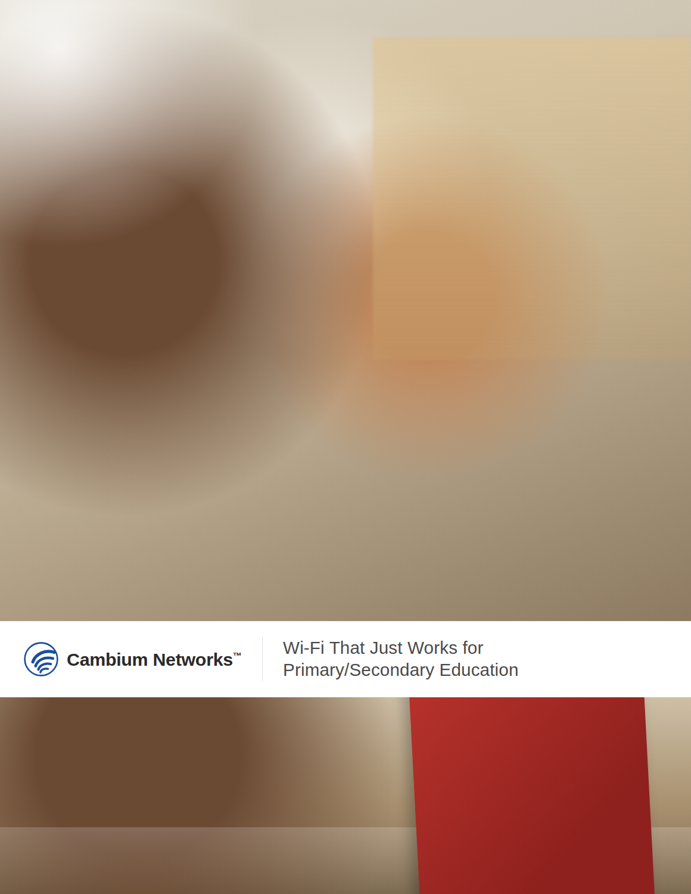Cambium Networks™
Wi-Fi That Just Works for
Primary/Secondary Education